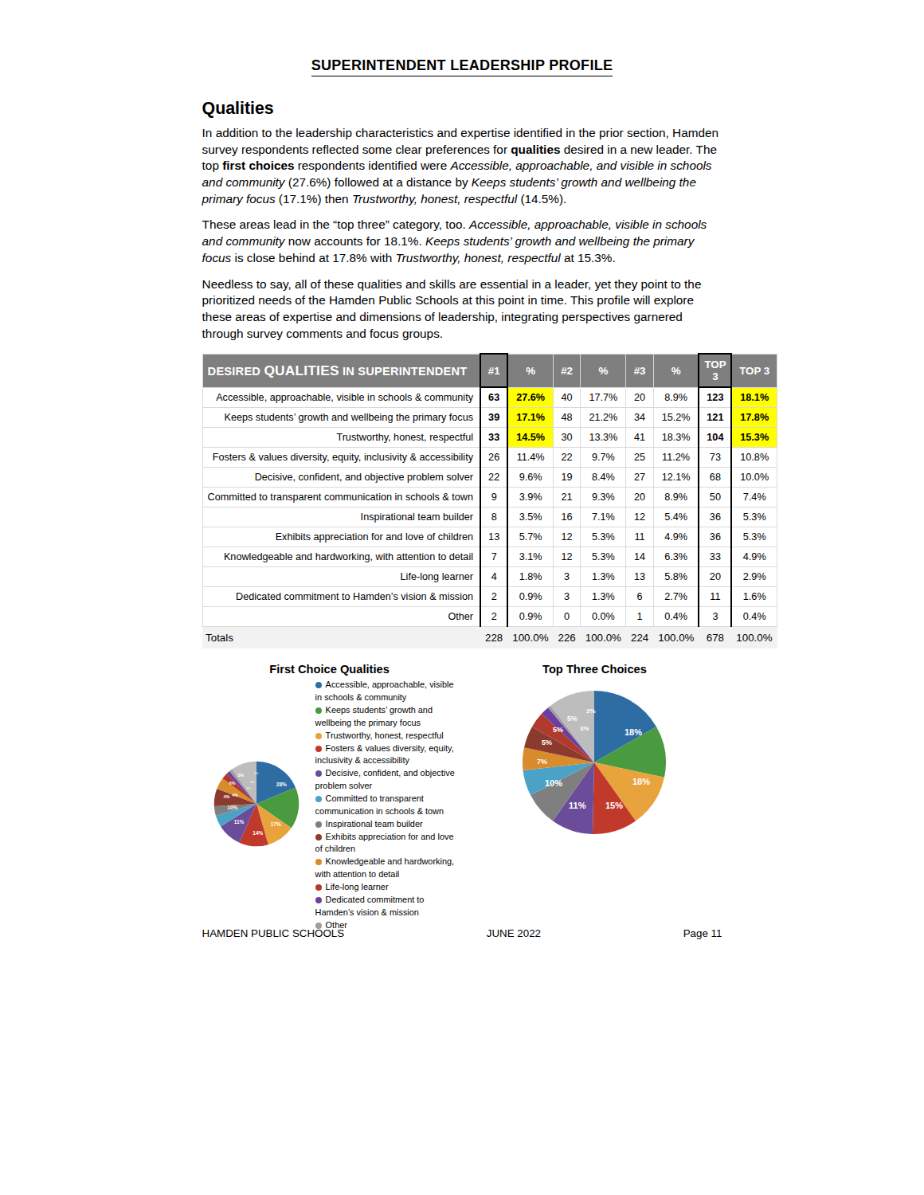SUPERINTENDENT LEADERSHIP PROFILE
Qualities
In addition to the leadership characteristics and expertise identified in the prior section, Hamden survey respondents reflected some clear preferences for qualities desired in a new leader. The top first choices respondents identified were Accessible, approachable, and visible in schools and community (27.6%) followed at a distance by Keeps students’ growth and wellbeing the primary focus (17.1%) then Trustworthy, honest, respectful (14.5%).
These areas lead in the “top three” category, too. Accessible, approachable, visible in schools and community now accounts for 18.1%. Keeps students’ growth and wellbeing the primary focus is close behind at 17.8% with Trustworthy, honest, respectful at 15.3%.
Needless to say, all of these qualities and skills are essential in a leader, yet they point to the prioritized needs of the Hamden Public Schools at this point in time. This profile will explore these areas of expertise and dimensions of leadership, integrating perspectives garnered through survey comments and focus groups.
| DESIRED QUALITIES IN SUPERINTENDENT | #1 | % | #2 | % | #3 | % | TOP 3 | TOP 3 |
| --- | --- | --- | --- | --- | --- | --- | --- | --- |
| Accessible, approachable, visible in schools & community | 63 | 27.6% | 40 | 17.7% | 20 | 8.9% | 123 | 18.1% |
| Keeps students’ growth and wellbeing the primary focus | 39 | 17.1% | 48 | 21.2% | 34 | 15.2% | 121 | 17.8% |
| Trustworthy, honest, respectful | 33 | 14.5% | 30 | 13.3% | 41 | 18.3% | 104 | 15.3% |
| Fosters & values diversity, equity, inclusivity & accessibility | 26 | 11.4% | 22 | 9.7% | 25 | 11.2% | 73 | 10.8% |
| Decisive, confident, and objective problem solver | 22 | 9.6% | 19 | 8.4% | 27 | 12.1% | 68 | 10.0% |
| Committed to transparent communication in schools & town | 9 | 3.9% | 21 | 9.3% | 20 | 8.9% | 50 | 7.4% |
| Inspirational team builder | 8 | 3.5% | 16 | 7.1% | 12 | 5.4% | 36 | 5.3% |
| Exhibits appreciation for and love of children | 13 | 5.7% | 12 | 5.3% | 11 | 4.9% | 36 | 5.3% |
| Knowledgeable and hardworking, with attention to detail | 7 | 3.1% | 12 | 5.3% | 14 | 6.3% | 33 | 4.9% |
| Life-long learner | 4 | 1.8% | 3 | 1.3% | 13 | 5.8% | 20 | 2.9% |
| Dedicated commitment to Hamden’s vision & mission | 2 | 0.9% | 3 | 1.3% | 6 | 2.7% | 11 | 1.6% |
| Other | 2 | 0.9% | 0 | 0.0% | 1 | 0.4% | 3 | 0.4% |
| Totals | 228 | 100.0% | 226 | 100.0% | 224 | 100.0% | 678 | 100.0% |
First Choice Qualities
28% 17% 14% 11% 10% 4% 4% 6% 3% 1% 1% 1%
Accessible, approachable, visible in schools & community
Keeps students’ growth and wellbeing the primary focus
Trustworthy, honest, respectful
Fosters & values diversity, equity, inclusivity & accessibility
Decisive, confident, and objective problem solver
Committed to transparent communication in schools & town
Inspirational team builder
Exhibits appreciation for and love of children
Knowledgeable and hardworking, with attention to detail
Life-long learner
Dedicated commitment to Hamden’s vision & mission
Other
Top Three Choices
18% 18% 15% 11% 10% 7% 5% 5% 5% 3% 2%
HAMDEN PUBLIC SCHOOLS
JUNE 2022
Page 11